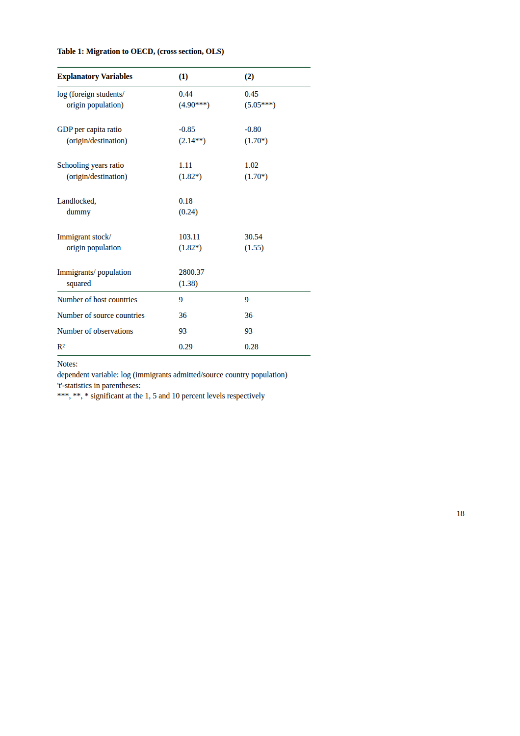Table 1: Migration to OECD, (cross section, OLS)
| Explanatory Variables | (1) | (2) |
| --- | --- | --- |
| log (foreign students/ origin population) | 0.44 (4.90***) | 0.45 (5.05***) |
| GDP per capita ratio (origin/destination) | -0.85 (2.14**) | -0.80 (1.70*) |
| Schooling years ratio (origin/destination) | 1.11 (1.82*) | 1.02 (1.70*) |
| Landlocked, dummy | 0.18 (0.24) | |
| Immigrant stock/ origin population | 103.11 (1.82*) | 30.54 (1.55) |
| Immigrants/ population squared | 2800.37 (1.38) | |
| Number of host countries | 9 | 9 |
| Number of source countries | 36 | 36 |
| Number of observations | 93 | 93 |
| R² | 0.29 | 0.28 |
Notes:
dependent variable: log (immigrants admitted/source country population)
't'-statistics in parentheses:
***, **, * significant at the 1, 5 and 10 percent levels respectively
18